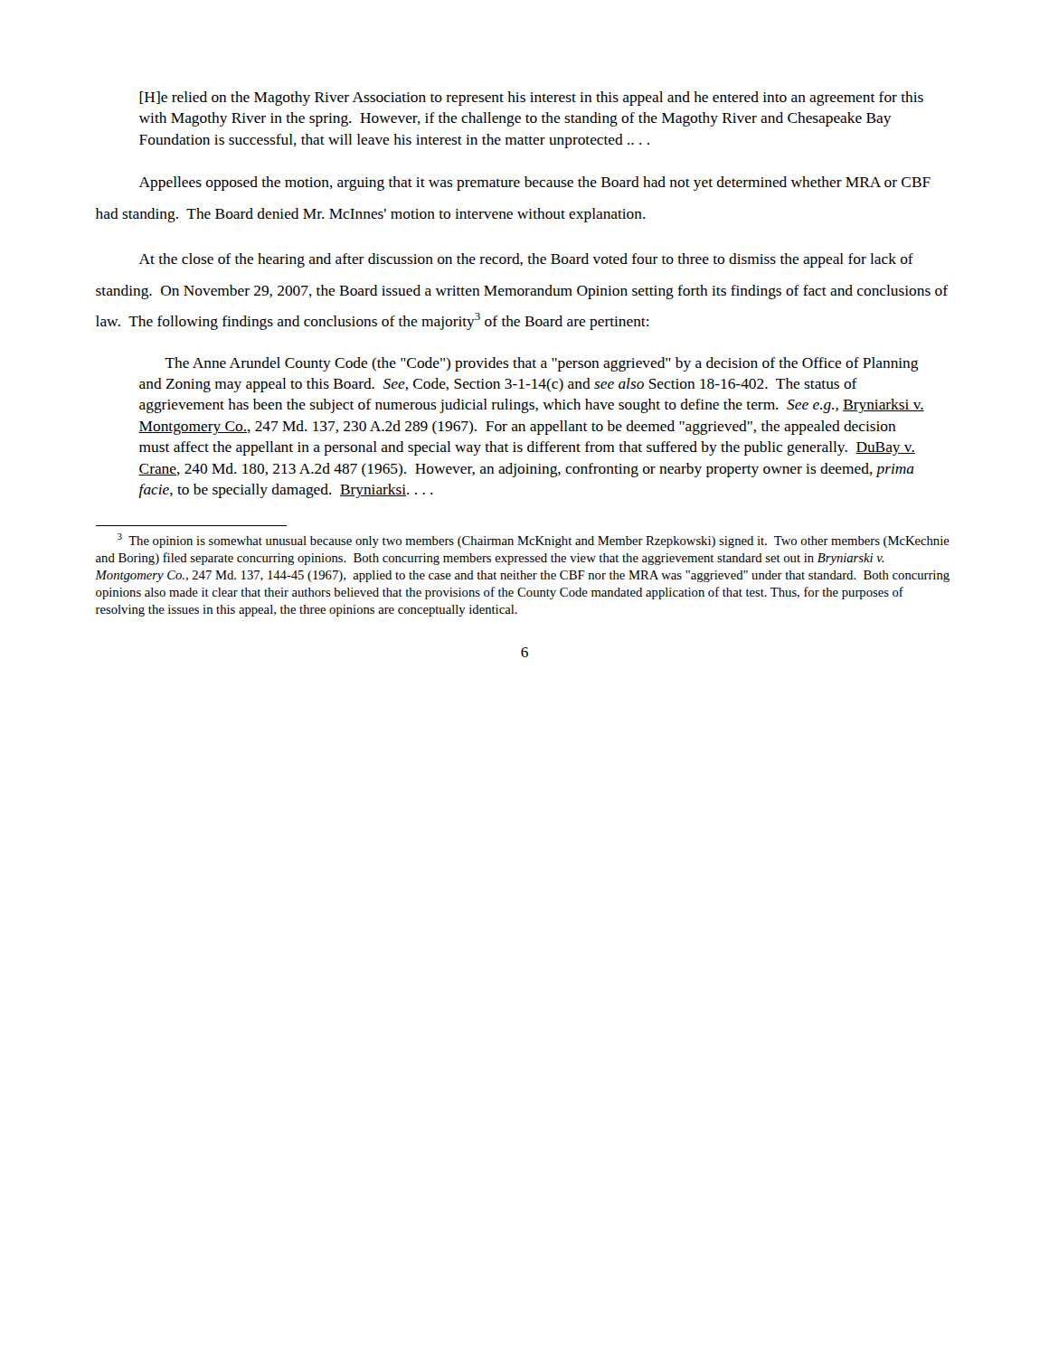[H]e relied on the Magothy River Association to represent his interest in this appeal and he entered into an agreement for this with Magothy River in the spring. However, if the challenge to the standing of the Magothy River and Chesapeake Bay Foundation is successful, that will leave his interest in the matter unprotected .. . .
Appellees opposed the motion, arguing that it was premature because the Board had not yet determined whether MRA or CBF had standing. The Board denied Mr. McInnes' motion to intervene without explanation.
At the close of the hearing and after discussion on the record, the Board voted four to three to dismiss the appeal for lack of standing. On November 29, 2007, the Board issued a written Memorandum Opinion setting forth its findings of fact and conclusions of law. The following findings and conclusions of the majority3 of the Board are pertinent:
The Anne Arundel County Code (the "Code") provides that a "person aggrieved" by a decision of the Office of Planning and Zoning may appeal to this Board. See, Code, Section 3-1-14(c) and see also Section 18-16-402. The status of aggrievement has been the subject of numerous judicial rulings, which have sought to define the term. See e.g., Bryniarksi v. Montgomery Co., 247 Md. 137, 230 A.2d 289 (1967). For an appellant to be deemed "aggrieved", the appealed decision must affect the appellant in a personal and special way that is different from that suffered by the public generally. DuBay v. Crane, 240 Md. 180, 213 A.2d 487 (1965). However, an adjoining, confronting or nearby property owner is deemed, prima facie, to be specially damaged. Bryniarksi. . . .
3 The opinion is somewhat unusual because only two members (Chairman McKnight and Member Rzepkowski) signed it. Two other members (McKechnie and Boring) filed separate concurring opinions. Both concurring members expressed the view that the aggrievement standard set out in Bryniarski v. Montgomery Co., 247 Md. 137, 144-45 (1967), applied to the case and that neither the CBF nor the MRA was "aggrieved" under that standard. Both concurring opinions also made it clear that their authors believed that the provisions of the County Code mandated application of that test. Thus, for the purposes of resolving the issues in this appeal, the three opinions are conceptually identical.
6